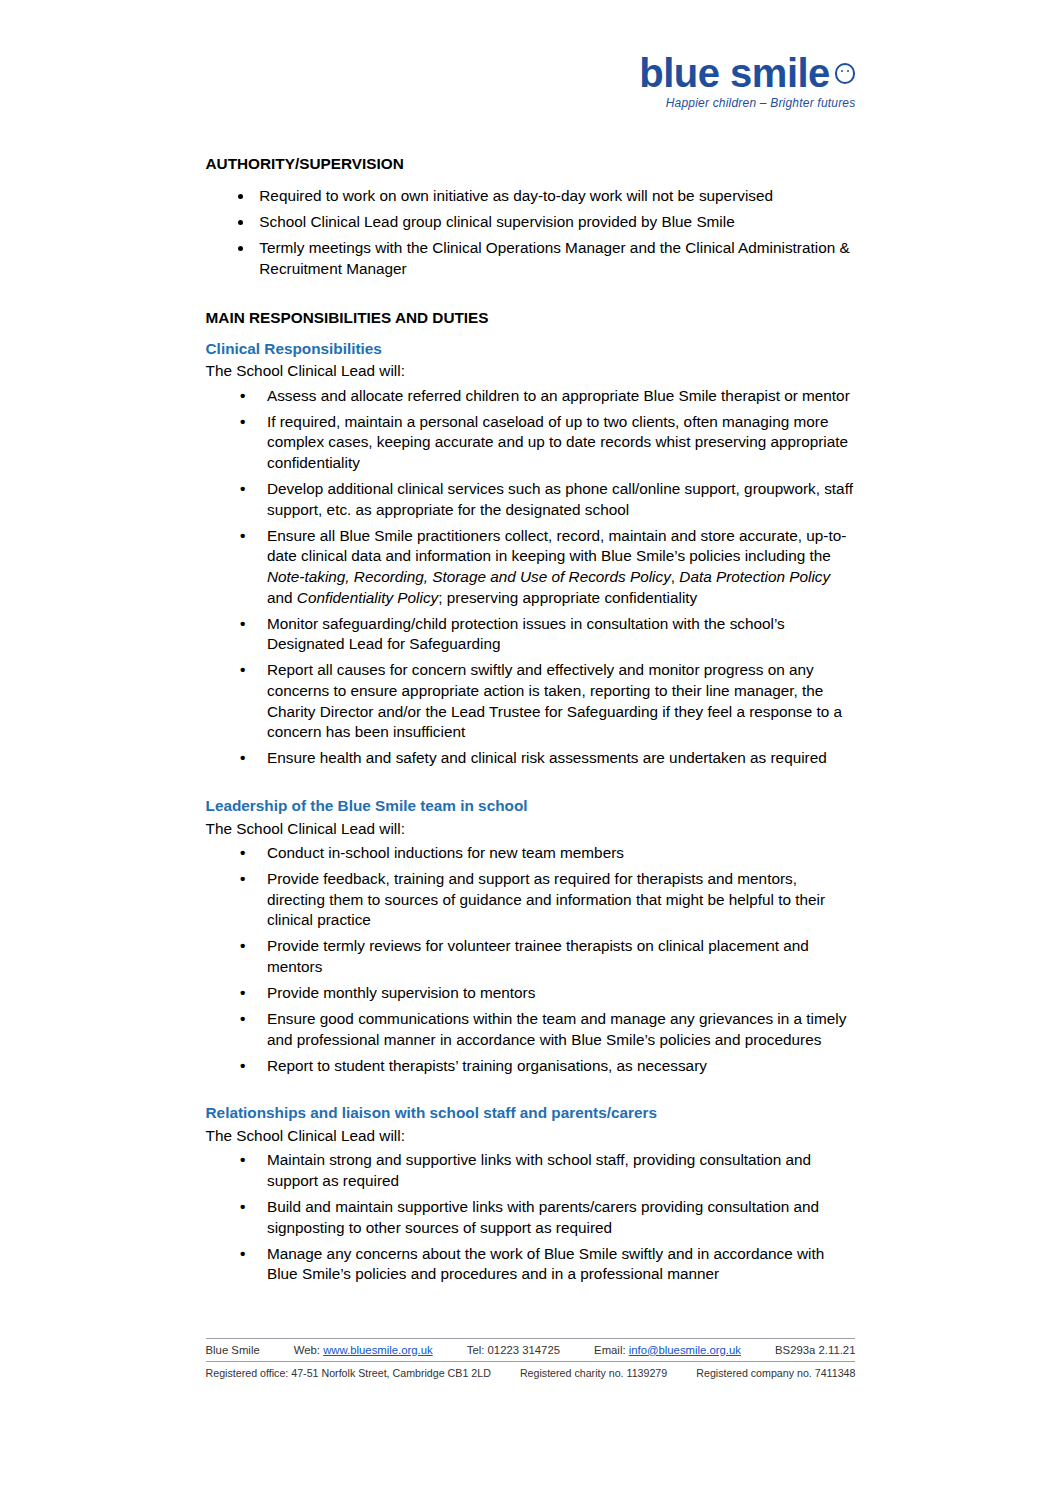blue smile
Happier children – Brighter futures
Authority/Supervision
Required to work on own initiative as day-to-day work will not be supervised
School Clinical Lead group clinical supervision provided by Blue Smile
Termly meetings with the Clinical Operations Manager and the Clinical Administration & Recruitment Manager
Main responsibilities and duties
Clinical Responsibilities
The School Clinical Lead will:
Assess and allocate referred children to an appropriate Blue Smile therapist or mentor
If required, maintain a personal caseload of up to two clients, often managing more complex cases, keeping accurate and up to date records whist preserving appropriate confidentiality
Develop additional clinical services such as phone call/online support, groupwork, staff support, etc. as appropriate for the designated school
Ensure all Blue Smile practitioners collect, record, maintain and store accurate, up-to-date clinical data and information in keeping with Blue Smile’s policies including the Note-taking, Recording, Storage and Use of Records Policy, Data Protection Policy and Confidentiality Policy; preserving appropriate confidentiality
Monitor safeguarding/child protection issues in consultation with the school’s Designated Lead for Safeguarding
Report all causes for concern swiftly and effectively and monitor progress on any concerns to ensure appropriate action is taken, reporting to their line manager, the Charity Director and/or the Lead Trustee for Safeguarding if they feel a response to a concern has been insufficient
Ensure health and safety and clinical risk assessments are undertaken as required
Leadership of the Blue Smile team in school
The School Clinical Lead will:
Conduct in-school inductions for new team members
Provide feedback, training and support as required for therapists and mentors, directing them to sources of guidance and information that might be helpful to their clinical practice
Provide termly reviews for volunteer trainee therapists on clinical placement and mentors
Provide monthly supervision to mentors
Ensure good communications within the team and manage any grievances in a timely and professional manner in accordance with Blue Smile’s policies and procedures
Report to student therapists’ training organisations, as necessary
Relationships and liaison with school staff and parents/carers
The School Clinical Lead will:
Maintain strong and supportive links with school staff, providing consultation and support as required
Build and maintain supportive links with parents/carers providing consultation and signposting to other sources of support as required
Manage any concerns about the work of Blue Smile swiftly and in accordance with Blue Smile’s policies and procedures and in a professional manner
Blue Smile Web: www.bluesmile.org.uk Tel: 01223 314725 Email: info@bluesmile.org.uk BS293a 2.11.21
Registered office: 47-51 Norfolk Street, Cambridge CB1 2LD Registered charity no. 1139279 Registered company no. 7411348